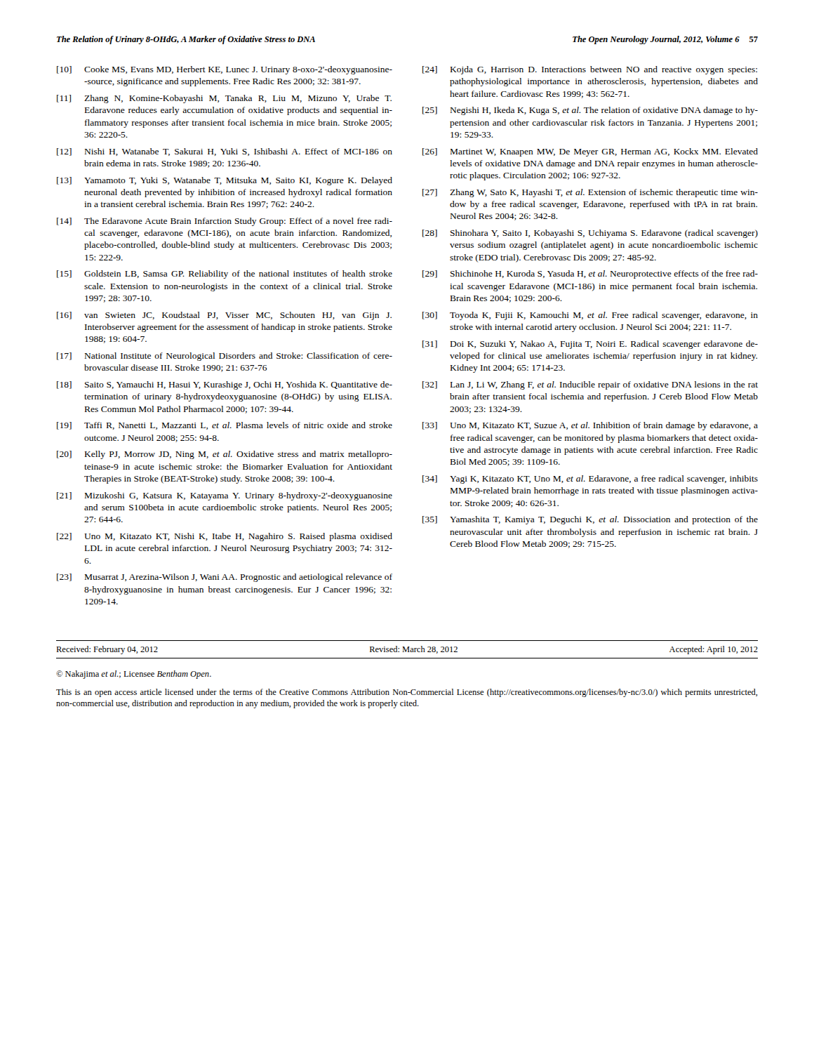The Relation of Urinary 8-OHdG, A Marker of Oxidative Stress to DNA
The Open Neurology Journal, 2012, Volume 657
[10] Cooke MS, Evans MD, Herbert KE, Lunec J. Urinary 8-oxo-2'-deoxyguanosine--source, significance and supplements. Free Radic Res 2000; 32: 381-97.
[11] Zhang N, Komine-Kobayashi M, Tanaka R, Liu M, Mizuno Y, Urabe T. Edaravone reduces early accumulation of oxidative products and sequential inflammatory responses after transient focal ischemia in mice brain. Stroke 2005; 36: 2220-5.
[12] Nishi H, Watanabe T, Sakurai H, Yuki S, Ishibashi A. Effect of MCI-186 on brain edema in rats. Stroke 1989; 20: 1236-40.
[13] Yamamoto T, Yuki S, Watanabe T, Mitsuka M, Saito KI, Kogure K. Delayed neuronal death prevented by inhibition of increased hydroxyl radical formation in a transient cerebral ischemia. Brain Res 1997; 762: 240-2.
[14] The Edaravone Acute Brain Infarction Study Group: Effect of a novel free radical scavenger, edaravone (MCI-186), on acute brain infarction. Randomized, placebo-controlled, double-blind study at multicenters. Cerebrovasc Dis 2003; 15: 222-9.
[15] Goldstein LB, Samsa GP. Reliability of the national institutes of health stroke scale. Extension to non-neurologists in the context of a clinical trial. Stroke 1997; 28: 307-10.
[16] van Swieten JC, Koudstaal PJ, Visser MC, Schouten HJ, van Gijn J. Interobserver agreement for the assessment of handicap in stroke patients. Stroke 1988; 19: 604-7.
[17] National Institute of Neurological Disorders and Stroke: Classification of cerebrovascular disease III. Stroke 1990; 21: 637-76
[18] Saito S, Yamauchi H, Hasui Y, Kurashige J, Ochi H, Yoshida K. Quantitative determination of urinary 8-hydroxydeoxyguanosine (8-OHdG) by using ELISA. Res Commun Mol Pathol Pharmacol 2000; 107: 39-44.
[19] Taffi R, Nanetti L, Mazzanti L, et al. Plasma levels of nitric oxide and stroke outcome. J Neurol 2008; 255: 94-8.
[20] Kelly PJ, Morrow JD, Ning M, et al. Oxidative stress and matrix metalloproteinase-9 in acute ischemic stroke: the Biomarker Evaluation for Antioxidant Therapies in Stroke (BEAT-Stroke) study. Stroke 2008; 39: 100-4.
[21] Mizukoshi G, Katsura K, Katayama Y. Urinary 8-hydroxy-2'-deoxyguanosine and serum S100beta in acute cardioembolic stroke patients. Neurol Res 2005; 27: 644-6.
[22] Uno M, Kitazato KT, Nishi K, Itabe H, Nagahiro S. Raised plasma oxidised LDL in acute cerebral infarction. J Neurol Neurosurg Psychiatry 2003; 74: 312-6.
[23] Musarrat J, Arezina-Wilson J, Wani AA. Prognostic and aetiological relevance of 8-hydroxyguanosine in human breast carcinogenesis. Eur J Cancer 1996; 32: 1209-14.
[24] Kojda G, Harrison D. Interactions between NO and reactive oxygen species: pathophysiological importance in atherosclerosis, hypertension, diabetes and heart failure. Cardiovasc Res 1999; 43: 562-71.
[25] Negishi H, Ikeda K, Kuga S, et al. The relation of oxidative DNA damage to hypertension and other cardiovascular risk factors in Tanzania. J Hypertens 2001; 19: 529-33.
[26] Martinet W, Knaapen MW, De Meyer GR, Herman AG, Kockx MM. Elevated levels of oxidative DNA damage and DNA repair enzymes in human atherosclerotic plaques. Circulation 2002; 106: 927-32.
[27] Zhang W, Sato K, Hayashi T, et al. Extension of ischemic therapeutic time window by a free radical scavenger, Edaravone, reperfused with tPA in rat brain. Neurol Res 2004; 26: 342-8.
[28] Shinohara Y, Saito I, Kobayashi S, Uchiyama S. Edaravone (radical scavenger) versus sodium ozagrel (antiplatelet agent) in acute noncardioembolic ischemic stroke (EDO trial). Cerebrovasc Dis 2009; 27: 485-92.
[29] Shichinohe H, Kuroda S, Yasuda H, et al. Neuroprotective effects of the free radical scavenger Edaravone (MCI-186) in mice permanent focal brain ischemia. Brain Res 2004; 1029: 200-6.
[30] Toyoda K, Fujii K, Kamouchi M, et al. Free radical scavenger, edaravone, in stroke with internal carotid artery occlusion. J Neurol Sci 2004; 221: 11-7.
[31] Doi K, Suzuki Y, Nakao A, Fujita T, Noiri E. Radical scavenger edaravone developed for clinical use ameliorates ischemia/ reperfusion injury in rat kidney. Kidney Int 2004; 65: 1714-23.
[32] Lan J, Li W, Zhang F, et al. Inducible repair of oxidative DNA lesions in the rat brain after transient focal ischemia and reperfusion. J Cereb Blood Flow Metab 2003; 23: 1324-39.
[33] Uno M, Kitazato KT, Suzue A, et al. Inhibition of brain damage by edaravone, a free radical scavenger, can be monitored by plasma biomarkers that detect oxidative and astrocyte damage in patients with acute cerebral infarction. Free Radic Biol Med 2005; 39: 1109-16.
[34] Yagi K, Kitazato KT, Uno M, et al. Edaravone, a free radical scavenger, inhibits MMP-9-related brain hemorrhage in rats treated with tissue plasminogen activator. Stroke 2009; 40: 626-31.
[35] Yamashita T, Kamiya T, Deguchi K, et al. Dissociation and protection of the neurovascular unit after thrombolysis and reperfusion in ischemic rat brain. J Cereb Blood Flow Metab 2009; 29: 715-25.
Received: February 04, 2012 Revised: March 28, 2012 Accepted: April 10, 2012
© Nakajima et al.; Licensee Bentham Open.
This is an open access article licensed under the terms of the Creative Commons Attribution Non-Commercial License (http://creativecommons.org/licenses/by-nc/3.0/) which permits unrestricted, non-commercial use, distribution and reproduction in any medium, provided the work is properly cited.